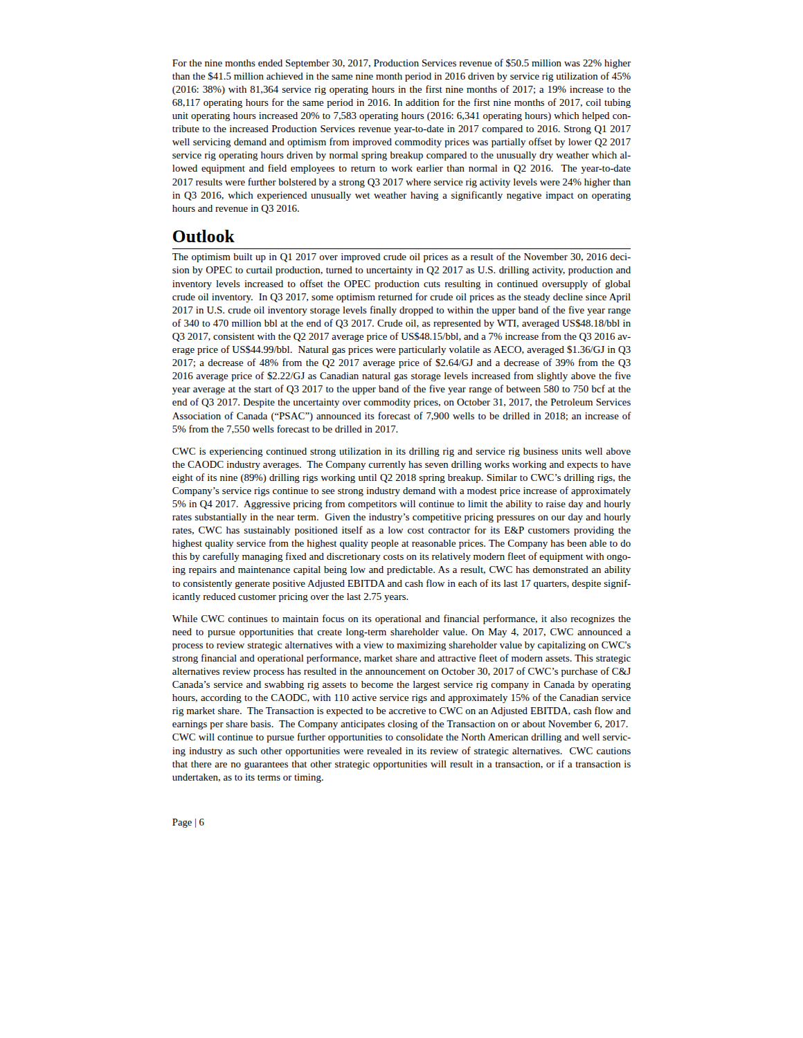For the nine months ended September 30, 2017, Production Services revenue of $50.5 million was 22% higher than the $41.5 million achieved in the same nine month period in 2016 driven by service rig utilization of 45% (2016: 38%) with 81,364 service rig operating hours in the first nine months of 2017; a 19% increase to the 68,117 operating hours for the same period in 2016. In addition for the first nine months of 2017, coil tubing unit operating hours increased 20% to 7,583 operating hours (2016: 6,341 operating hours) which helped contribute to the increased Production Services revenue year-to-date in 2017 compared to 2016. Strong Q1 2017 well servicing demand and optimism from improved commodity prices was partially offset by lower Q2 2017 service rig operating hours driven by normal spring breakup compared to the unusually dry weather which allowed equipment and field employees to return to work earlier than normal in Q2 2016. The year-to-date 2017 results were further bolstered by a strong Q3 2017 where service rig activity levels were 24% higher than in Q3 2016, which experienced unusually wet weather having a significantly negative impact on operating hours and revenue in Q3 2016.
Outlook
The optimism built up in Q1 2017 over improved crude oil prices as a result of the November 30, 2016 decision by OPEC to curtail production, turned to uncertainty in Q2 2017 as U.S. drilling activity, production and inventory levels increased to offset the OPEC production cuts resulting in continued oversupply of global crude oil inventory. In Q3 2017, some optimism returned for crude oil prices as the steady decline since April 2017 in U.S. crude oil inventory storage levels finally dropped to within the upper band of the five year range of 340 to 470 million bbl at the end of Q3 2017. Crude oil, as represented by WTI, averaged US$48.18/bbl in Q3 2017, consistent with the Q2 2017 average price of US$48.15/bbl, and a 7% increase from the Q3 2016 average price of US$44.99/bbl. Natural gas prices were particularly volatile as AECO, averaged $1.36/GJ in Q3 2017; a decrease of 48% from the Q2 2017 average price of $2.64/GJ and a decrease of 39% from the Q3 2016 average price of $2.22/GJ as Canadian natural gas storage levels increased from slightly above the five year average at the start of Q3 2017 to the upper band of the five year range of between 580 to 750 bcf at the end of Q3 2017. Despite the uncertainty over commodity prices, on October 31, 2017, the Petroleum Services Association of Canada (“PSAC”) announced its forecast of 7,900 wells to be drilled in 2018; an increase of 5% from the 7,550 wells forecast to be drilled in 2017.
CWC is experiencing continued strong utilization in its drilling rig and service rig business units well above the CAODC industry averages. The Company currently has seven drilling works working and expects to have eight of its nine (89%) drilling rigs working until Q2 2018 spring breakup. Similar to CWC’s drilling rigs, the Company’s service rigs continue to see strong industry demand with a modest price increase of approximately 5% in Q4 2017. Aggressive pricing from competitors will continue to limit the ability to raise day and hourly rates substantially in the near term. Given the industry’s competitive pricing pressures on our day and hourly rates, CWC has sustainably positioned itself as a low cost contractor for its E&P customers providing the highest quality service from the highest quality people at reasonable prices. The Company has been able to do this by carefully managing fixed and discretionary costs on its relatively modern fleet of equipment with ongoing repairs and maintenance capital being low and predictable. As a result, CWC has demonstrated an ability to consistently generate positive Adjusted EBITDA and cash flow in each of its last 17 quarters, despite significantly reduced customer pricing over the last 2.75 years.
While CWC continues to maintain focus on its operational and financial performance, it also recognizes the need to pursue opportunities that create long-term shareholder value. On May 4, 2017, CWC announced a process to review strategic alternatives with a view to maximizing shareholder value by capitalizing on CWC's strong financial and operational performance, market share and attractive fleet of modern assets. This strategic alternatives review process has resulted in the announcement on October 30, 2017 of CWC’s purchase of C&J Canada’s service and swabbing rig assets to become the largest service rig company in Canada by operating hours, according to the CAODC, with 110 active service rigs and approximately 15% of the Canadian service rig market share. The Transaction is expected to be accretive to CWC on an Adjusted EBITDA, cash flow and earnings per share basis. The Company anticipates closing of the Transaction on or about November 6, 2017. CWC will continue to pursue further opportunities to consolidate the North American drilling and well servicing industry as such other opportunities were revealed in its review of strategic alternatives. CWC cautions that there are no guarantees that other strategic opportunities will result in a transaction, or if a transaction is undertaken, as to its terms or timing.
Page | 6